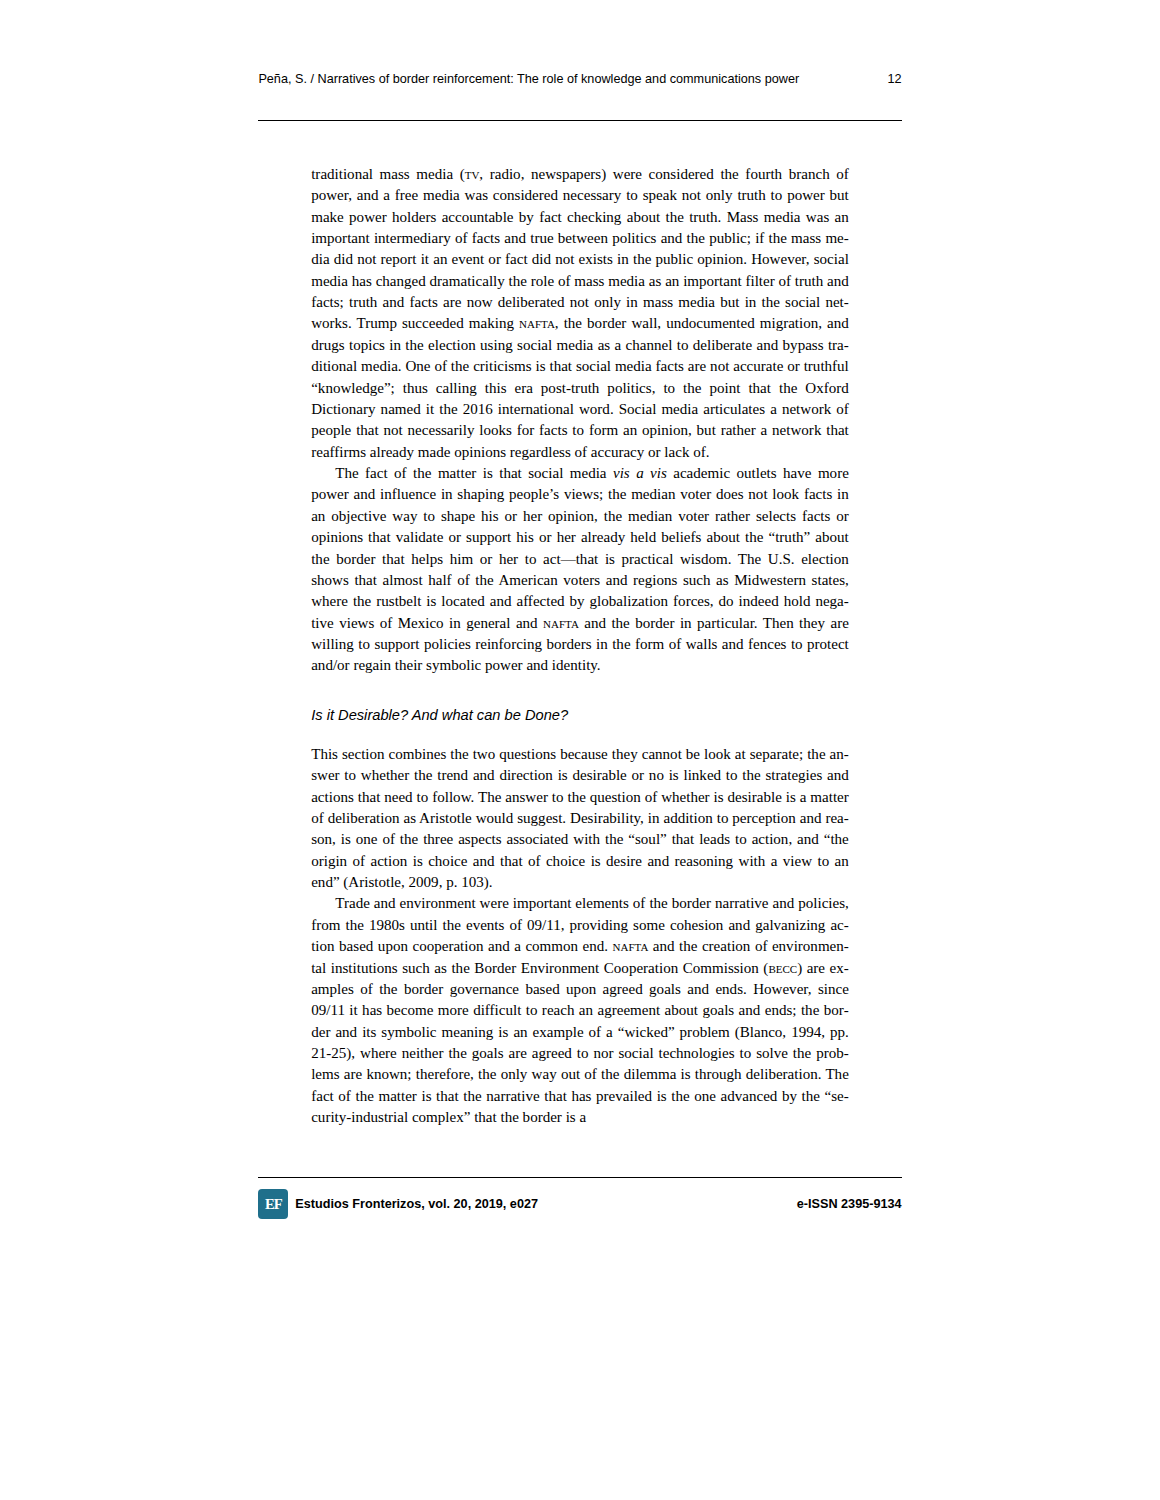Peña, S. / Narratives of border reinforcement: The role of knowledge and communications power
12
traditional mass media (tv, radio, newspapers) were considered the fourth branch of power, and a free media was considered necessary to speak not only truth to power but make power holders accountable by fact checking about the truth. Mass media was an important intermediary of facts and true between politics and the public; if the mass media did not report it an event or fact did not exists in the public opinion. However, social media has changed dramatically the role of mass media as an important filter of truth and facts; truth and facts are now deliberated not only in mass media but in the social networks. Trump succeeded making nafta, the border wall, undocumented migration, and drugs topics in the election using social media as a channel to deliberate and bypass traditional media. One of the criticisms is that social media facts are not accurate or truthful “knowledge”; thus calling this era post-truth politics, to the point that the Oxford Dictionary named it the 2016 international word. Social media articulates a network of people that not necessarily looks for facts to form an opinion, but rather a network that reaffirms already made opinions regardless of accuracy or lack of.
The fact of the matter is that social media vis a vis academic outlets have more power and influence in shaping people’s views; the median voter does not look facts in an objective way to shape his or her opinion, the median voter rather selects facts or opinions that validate or support his or her already held beliefs about the “truth” about the border that helps him or her to act—that is practical wisdom. The U.S. election shows that almost half of the American voters and regions such as Midwestern states, where the rustbelt is located and affected by globalization forces, do indeed hold negative views of Mexico in general and nafta and the border in particular. Then they are willing to support policies reinforcing borders in the form of walls and fences to protect and/or regain their symbolic power and identity.
Is it Desirable? And what can be Done?
This section combines the two questions because they cannot be look at separate; the answer to whether the trend and direction is desirable or no is linked to the strategies and actions that need to follow. The answer to the question of whether is desirable is a matter of deliberation as Aristotle would suggest. Desirability, in addition to perception and reason, is one of the three aspects associated with the “soul” that leads to action, and “the origin of action is choice and that of choice is desire and reasoning with a view to an end” (Aristotle, 2009, p. 103).
Trade and environment were important elements of the border narrative and policies, from the 1980s until the events of 09/11, providing some cohesion and galvanizing action based upon cooperation and a common end. nafta and the creation of environmental institutions such as the Border Environment Cooperation Commission (becc) are examples of the border governance based upon agreed goals and ends. However, since 09/11 it has become more difficult to reach an agreement about goals and ends; the border and its symbolic meaning is an example of a “wicked” problem (Blanco, 1994, pp. 21-25), where neither the goals are agreed to nor social technologies to solve the problems are known; therefore, the only way out of the dilemma is through deliberation. The fact of the matter is that the narrative that has prevailed is the one advanced by the “security-industrial complex” that the border is a
EF Estudios Fronterizos, vol. 20, 2019, e027
e-ISSN 2395-9134